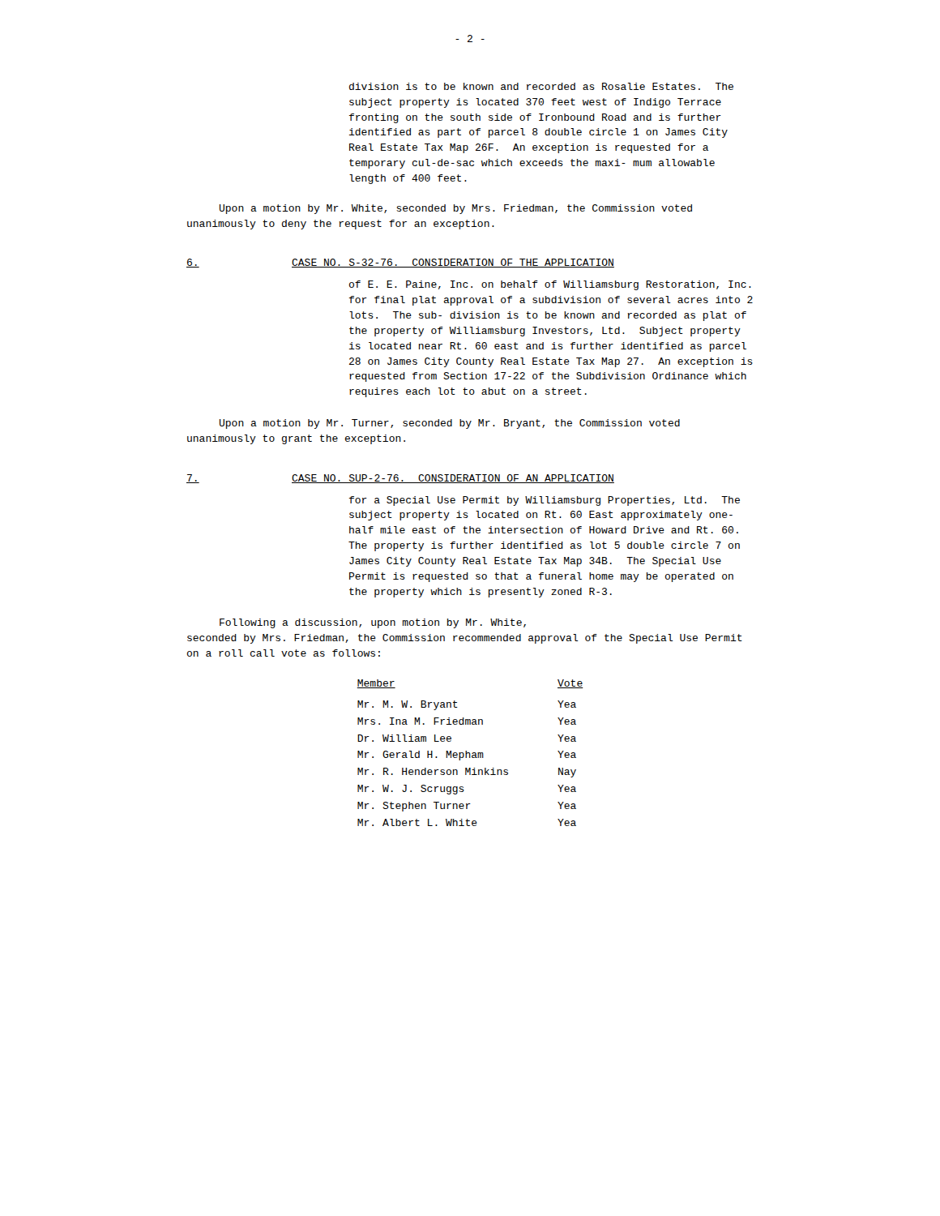- 2 -
division is to be known and recorded as Rosalie Estates. The subject property is located 370 feet west of Indigo Terrace fronting on the south side of Ironbound Road and is further identified as part of parcel 8 double circle 1 on James City Real Estate Tax Map 26F. An exception is requested for a temporary cul-de-sac which exceeds the maxi- mum allowable length of 400 feet.
Upon a motion by Mr. White, seconded by Mrs. Friedman, the Commission voted unanimously to deny the request for an exception.
6.
CASE NO. S-32-76. CONSIDERATION OF THE APPLICATION
of E. E. Paine, Inc. on behalf of Williamsburg Restoration, Inc. for final plat approval of a subdivision of several acres into 2 lots. The sub- division is to be known and recorded as plat of the property of Williamsburg Investors, Ltd. Subject property is located near Rt. 60 east and is further identified as parcel 28 on James City County Real Estate Tax Map 27. An exception is requested from Section 17-22 of the Subdivision Ordinance which requires each lot to abut on a street.
Upon a motion by Mr. Turner, seconded by Mr. Bryant, the Commission voted unanimously to grant the exception.
7.
CASE NO. SUP-2-76. CONSIDERATION OF AN APPLICATION
for a Special Use Permit by Williamsburg Properties, Ltd. The subject property is located on Rt. 60 East approximately one-half mile east of the intersection of Howard Drive and Rt. 60. The property is further identified as lot 5 double circle 7 on James City County Real Estate Tax Map 34B. The Special Use Permit is requested so that a funeral home may be operated on the property which is presently zoned R-3.
Following a discussion, upon motion by Mr. White,
seconded by Mrs. Friedman, the Commission recommended approval of the Special Use Permit on a roll call vote as follows:
| Member | Vote |
| --- | --- |
| Mr. M. W. Bryant | Yea |
| Mrs. Ina M. Friedman | Yea |
| Dr. William Lee | Yea |
| Mr. Gerald H. Mepham | Yea |
| Mr. R. Henderson Minkins | Nay |
| Mr. W. J. Scruggs | Yea |
| Mr. Stephen Turner | Yea |
| Mr. Albert L. White | Yea |